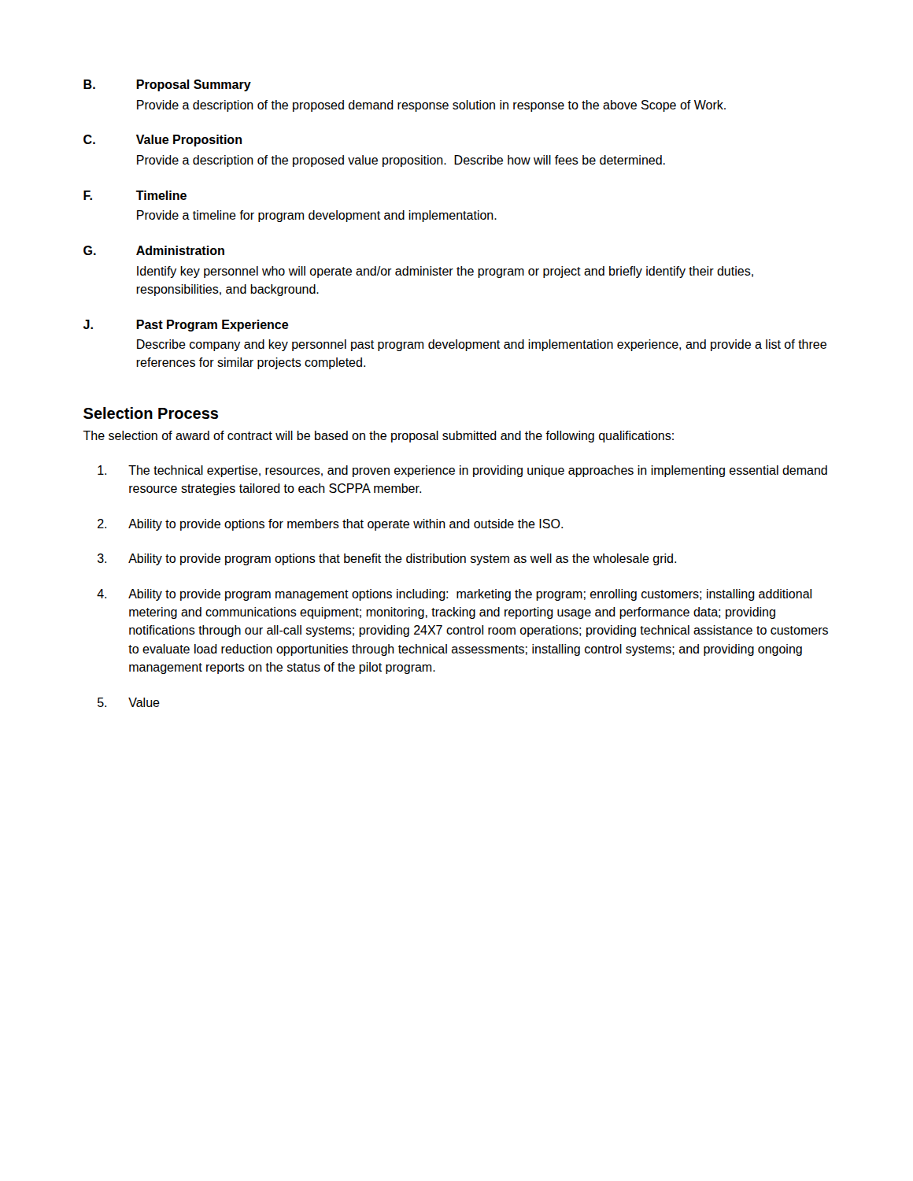B. Proposal Summary
Provide a description of the proposed demand response solution in response to the above Scope of Work.
C. Value Proposition
Provide a description of the proposed value proposition. Describe how will fees be determined.
F. Timeline
Provide a timeline for program development and implementation.
G. Administration
Identify key personnel who will operate and/or administer the program or project and briefly identify their duties, responsibilities, and background.
J. Past Program Experience
Describe company and key personnel past program development and implementation experience, and provide a list of three references for similar projects completed.
Selection Process
The selection of award of contract will be based on the proposal submitted and the following qualifications:
1. The technical expertise, resources, and proven experience in providing unique approaches in implementing essential demand resource strategies tailored to each SCPPA member.
2. Ability to provide options for members that operate within and outside the ISO.
3. Ability to provide program options that benefit the distribution system as well as the wholesale grid.
4. Ability to provide program management options including: marketing the program; enrolling customers; installing additional metering and communications equipment; monitoring, tracking and reporting usage and performance data; providing notifications through our all-call systems; providing 24X7 control room operations; providing technical assistance to customers to evaluate load reduction opportunities through technical assessments; installing control systems; and providing ongoing management reports on the status of the pilot program.
5. Value